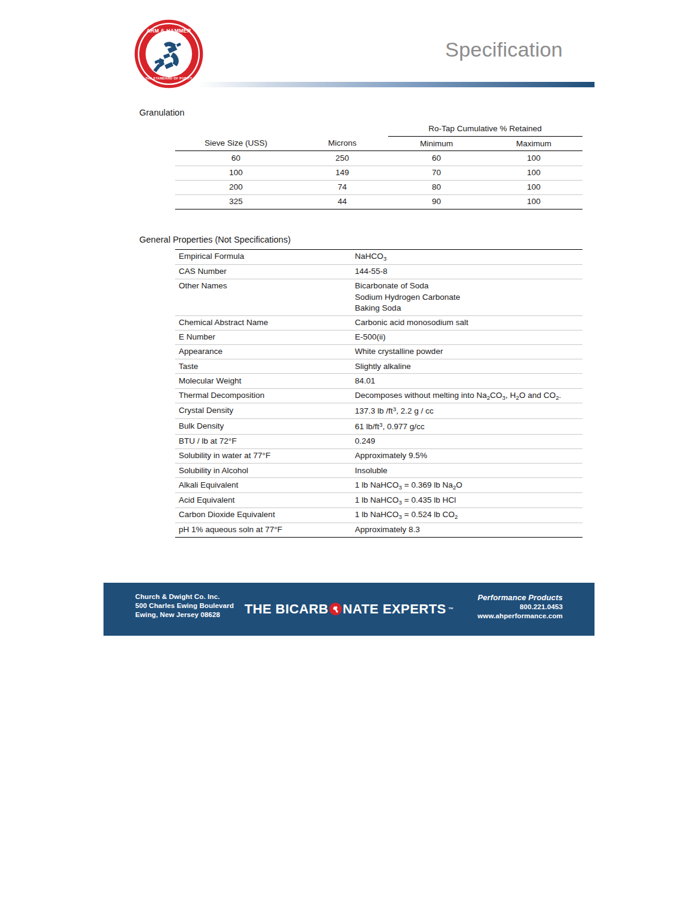ARM & HAMMER THE STANDARD OF PURITY
Specification
Granulation
| | | Ro-Tap Cumulative % Retained |
| --- | --- | --- |
| Sieve Size (USS) | Microns | Minimum | Maximum |
| 60 | 250 | 60 | 100 |
| 100 | 149 | 70 | 100 |
| 200 | 74 | 80 | 100 |
| 325 | 44 | 90 | 100 |
General Properties (Not Specifications)
| Empirical Formula | NaHCO 3 |
| CAS Number | 144-55-8 |
| Other Names | Bicarbonate of Soda Sodium Hydrogen Carbonate Baking Soda |
| Chemical Abstract Name | Carbonic acid monosodium salt |
| E Number | E-500(ii) |
| Appearance | White crystalline powder |
| Taste | Slightly alkaline |
| Molecular Weight | 84.01 |
| Thermal Decomposition | Decomposes without melting into Na 2 CO 3 , H 2 O and CO 2 . |
| Crystal Density | 137.3 lb /ft 3 , 2.2 g / cc |
| Bulk Density | 61 lb/ft 3 , 0.977 g/cc |
| BTU / lb at 72°F | 0.249 |
| Solubility in water at 77°F | Approximately 9.5% |
| Solubility in Alcohol | Insoluble |
| Alkali Equivalent | 1 lb NaHCO 3 = 0.369 lb Na 2 O |
| Acid Equivalent | 1 lb NaHCO 3 = 0.435 lb HCl |
| Carbon Dioxide Equivalent | 1 lb NaHCO 3 = 0.524 lb CO 2 |
| pH 1% aqueous soln at 77°F | Approximately 8.3 |
Church & Dwight Co. Inc.
500 Charles Ewing Boulevard
Ewing, New Jersey 08628
THE BICARB NATE EXPERTS™
Performance Products
800.221.0453
www.ahperformance.com